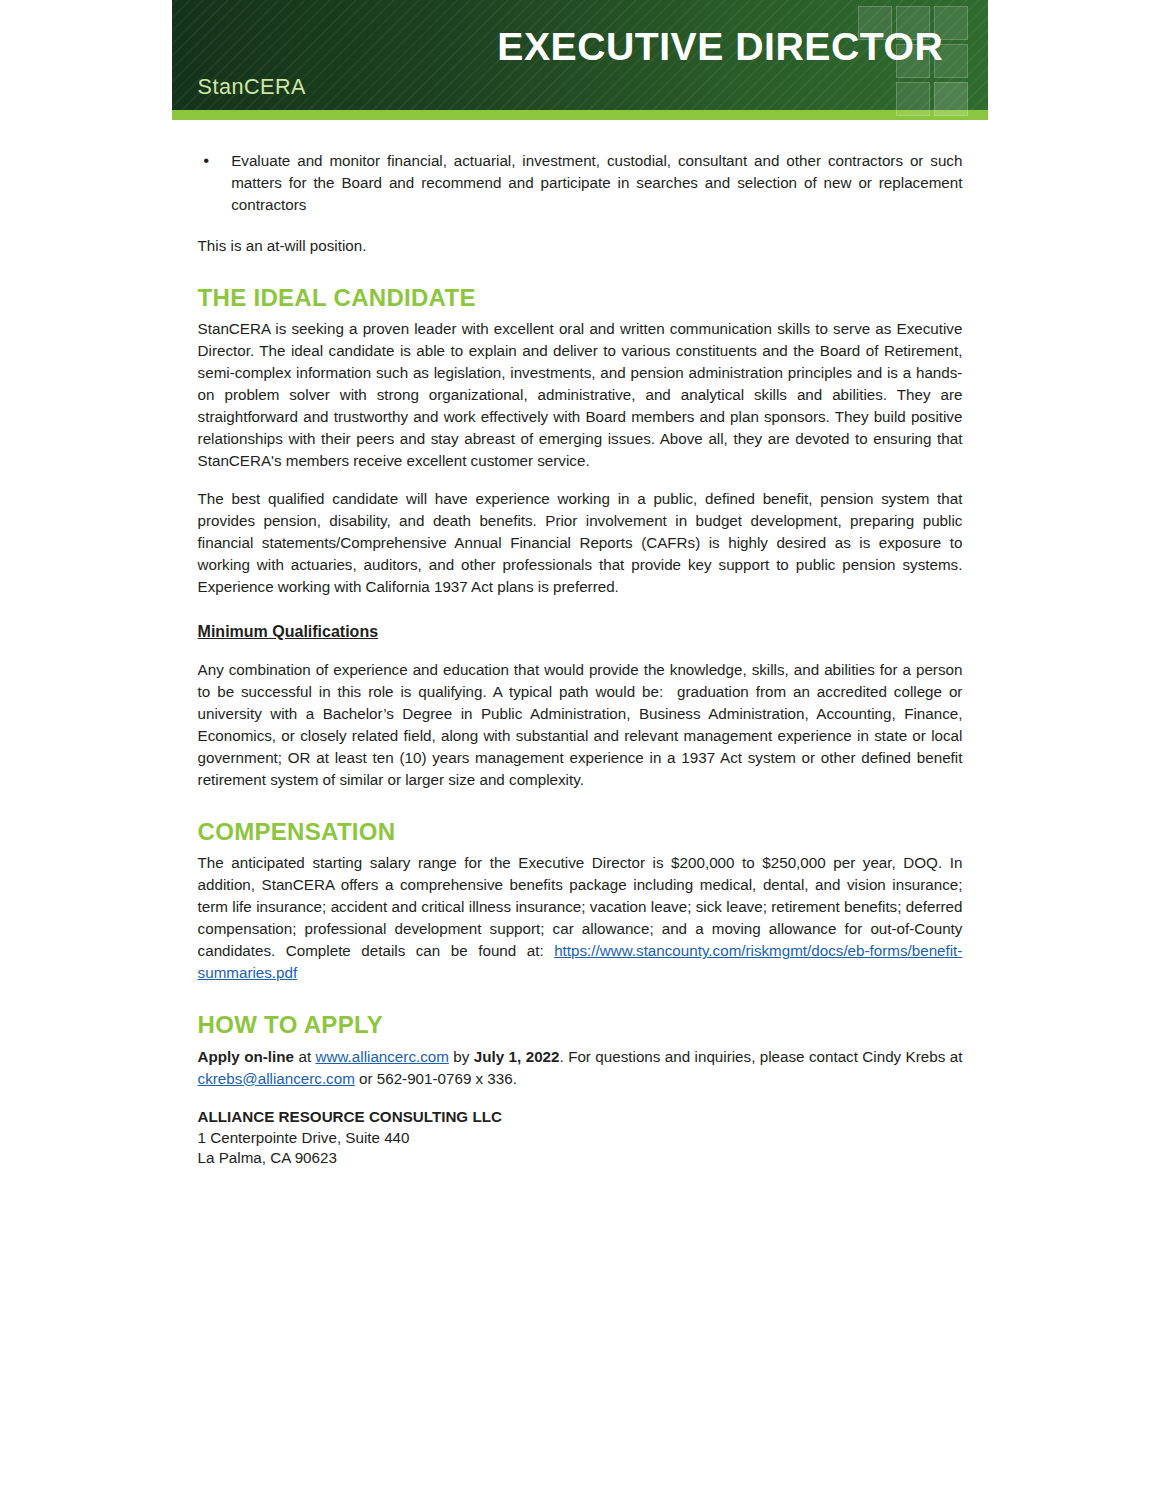EXECUTIVE DIRECTOR
StanCERA
Evaluate and monitor financial, actuarial, investment, custodial, consultant and other contractors or such matters for the Board and recommend and participate in searches and selection of new or replacement contractors
This is an at-will position.
THE IDEAL CANDIDATE
StanCERA is seeking a proven leader with excellent oral and written communication skills to serve as Executive Director. The ideal candidate is able to explain and deliver to various constituents and the Board of Retirement, semi-complex information such as legislation, investments, and pension administration principles and is a hands-on problem solver with strong organizational, administrative, and analytical skills and abilities. They are straightforward and trustworthy and work effectively with Board members and plan sponsors. They build positive relationships with their peers and stay abreast of emerging issues. Above all, they are devoted to ensuring that StanCERA's members receive excellent customer service.
The best qualified candidate will have experience working in a public, defined benefit, pension system that provides pension, disability, and death benefits. Prior involvement in budget development, preparing public financial statements/Comprehensive Annual Financial Reports (CAFRs) is highly desired as is exposure to working with actuaries, auditors, and other professionals that provide key support to public pension systems. Experience working with California 1937 Act plans is preferred.
Minimum Qualifications
Any combination of experience and education that would provide the knowledge, skills, and abilities for a person to be successful in this role is qualifying. A typical path would be: graduation from an accredited college or university with a Bachelor’s Degree in Public Administration, Business Administration, Accounting, Finance, Economics, or closely related field, along with substantial and relevant management experience in state or local government; OR at least ten (10) years management experience in a 1937 Act system or other defined benefit retirement system of similar or larger size and complexity.
COMPENSATION
The anticipated starting salary range for the Executive Director is $200,000 to $250,000 per year, DOQ. In addition, StanCERA offers a comprehensive benefits package including medical, dental, and vision insurance; term life insurance; accident and critical illness insurance; vacation leave; sick leave; retirement benefits; deferred compensation; professional development support; car allowance; and a moving allowance for out-of-County candidates. Complete details can be found at: https://www.stancounty.com/riskmgmt/docs/eb-forms/benefit-summaries.pdf
HOW TO APPLY
Apply on-line at www.alliancerc.com by July 1, 2022. For questions and inquiries, please contact Cindy Krebs at ckrebs@alliancerc.com or 562-901-0769 x 336.
Alliance Resource Consulting LLC
1 Centerpointe Drive, Suite 440
La Palma, CA 90623